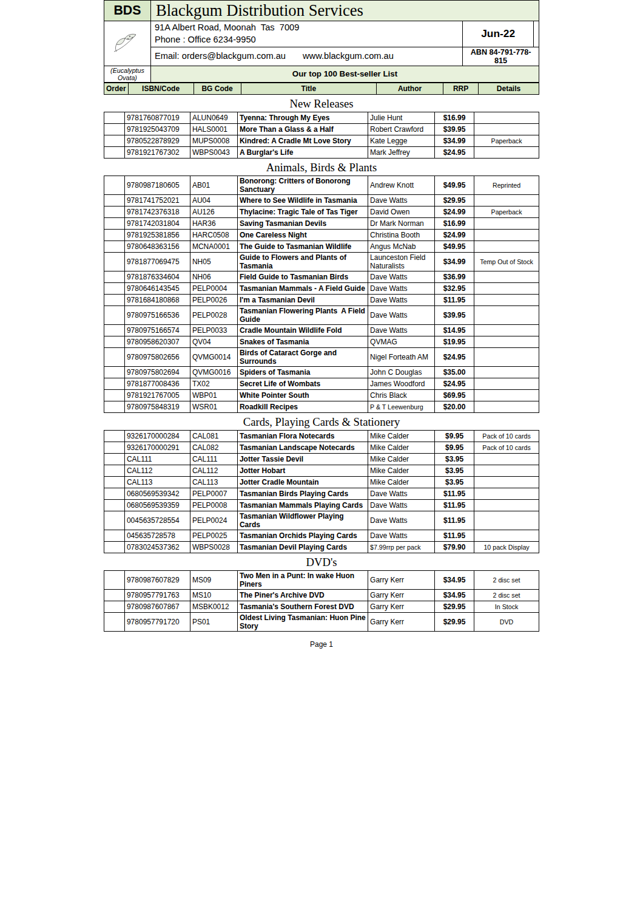| BDS | Blackgum Distribution Services |
| | 91A Albert Road, Moonah Tas 7009 Phone : Office 6234-9950 | Jun-22 | |
| Email: orders@blackgum.com.au www.blackgum.com.au | ABN 84-791-778-815 |
| (Eucalyptus Ovata) | Our top 100 Best-seller List |
| Order | ISBN/Code | BG Code | Title | Author | RRP | Details |
| New Releases |
| | 9781760877019 | ALUN0649 | Tyenna: Through My Eyes | Julie Hunt | $16.99 | |
| | 9781925043709 | HALS0001 | More Than a Glass & a Half | Robert Crawford | $39.95 | |
| | 9780522878929 | MUPS0008 | Kindred: A Cradle Mt Love Story | Kate Legge | $34.99 | Paperback |
| | 9781921767302 | WBPS0043 | A Burglar's Life | Mark Jeffrey | $24.95 | |
| Animals, Birds & Plants |
| | 9780987180605 | AB01 | Bonorong: Critters of Bonorong Sanctuary | Andrew Knott | $49.95 | Reprinted |
| | 9781741752021 | AU04 | Where to See Wildlife in Tasmania | Dave Watts | $29.95 | |
| | 9781742376318 | AU126 | Thylacine: Tragic Tale of Tas Tiger | David Owen | $24.99 | Paperback |
| | 9781742031804 | HAR36 | Saving Tasmanian Devils | Dr Mark Norman | $16.99 | |
| | 9781925381856 | HARC0508 | One Careless Night | Christina Booth | $24.99 | |
| | 9780648363156 | MCNA0001 | The Guide to Tasmanian Wildlife | Angus McNab | $49.95 | |
| | 9781877069475 | NH05 | Guide to Flowers and Plants of Tasmania | Launceston Field Naturalists | $34.99 | Temp Out of Stock |
| | 9781876334604 | NH06 | Field Guide to Tasmanian Birds | Dave Watts | $36.99 | |
| | 9780646143545 | PELP0004 | Tasmanian Mammals - A Field Guide | Dave Watts | $32.95 | |
| | 9781684180868 | PELP0026 | I'm a Tasmanian Devil | Dave Watts | $11.95 | |
| | 9780975166536 | PELP0028 | Tasmanian Flowering Plants A Field Guide | Dave Watts | $39.95 | |
| | 9780975166574 | PELP0033 | Cradle Mountain Wildlife Fold | Dave Watts | $14.95 | |
| | 9780958620307 | QV04 | Snakes of Tasmania | QVMAG | $19.95 | |
| | 9780975802656 | QVMG0014 | Birds of Cataract Gorge and Surrounds | Nigel Forteath AM | $24.95 | |
| | 9780975802694 | QVMG0016 | Spiders of Tasmania | John C Douglas | $35.00 | |
| | 9781877008436 | TX02 | Secret Life of Wombats | James Woodford | $24.95 | |
| | 9781921767005 | WBP01 | White Pointer South | Chris Black | $69.95 | |
| | 9780975848319 | WSR01 | Roadkill Recipes | P & T Leewenburg | $20.00 | |
| Cards, Playing Cards & Stationery |
| | 9326170000284 | CAL081 | Tasmanian Flora Notecards | Mike Calder | $9.95 | Pack of 10 cards |
| | 9326170000291 | CAL082 | Tasmanian Landscape Notecards | Mike Calder | $9.95 | Pack of 10 cards |
| | CAL111 | CAL111 | Jotter Tassie Devil | Mike Calder | $3.95 | |
| | CAL112 | CAL112 | Jotter Hobart | Mike Calder | $3.95 | |
| | CAL113 | CAL113 | Jotter Cradle Mountain | Mike Calder | $3.95 | |
| | 0680569539342 | PELP0007 | Tasmanian Birds Playing Cards | Dave Watts | $11.95 | |
| | 0680569539359 | PELP0008 | Tasmanian Mammals Playing Cards | Dave Watts | $11.95 | |
| | 0045635728554 | PELP0024 | Tasmanian Wildflower Playing Cards | Dave Watts | $11.95 | |
| | 045635728578 | PELP0025 | Tasmanian Orchids Playing Cards | Dave Watts | $11.95 | |
| | 0783024537362 | WBPS0028 | Tasmanian Devil Playing Cards | $7.99rrp per pack | $79.90 | 10 pack Display |
| DVD's |
| | 9780987607829 | MS09 | Two Men in a Punt: In wake Huon Piners | Garry Kerr | $34.95 | 2 disc set |
| | 9780957791763 | MS10 | The Piner's Archive DVD | Garry Kerr | $34.95 | 2 disc set |
| | 9780987607867 | MSBK0012 | Tasmania's Southern Forest DVD | Garry Kerr | $29.95 | In Stock |
| | 9780957791720 | PS01 | Oldest Living Tasmanian: Huon Pine Story | Garry Kerr | $29.95 | DVD |
Page 1